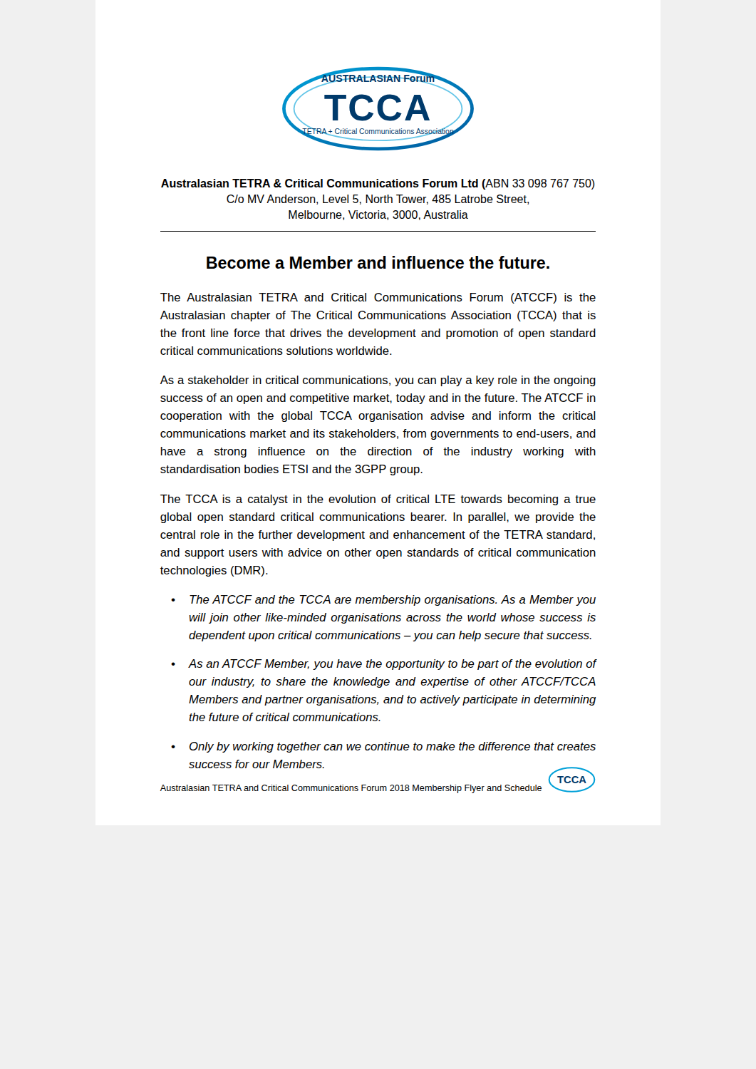Australasian TETRA & Critical Communications Forum Ltd (ABN 33 098 767 750)
C/o MV Anderson, Level 5, North Tower, 485 Latrobe Street,
Melbourne, Victoria, 3000, Australia
Become a Member and influence the future.
The Australasian TETRA and Critical Communications Forum (ATCCF) is the Australasian chapter of The Critical Communications Association (TCCA) that is the front line force that drives the development and promotion of open standard critical communications solutions worldwide.
As a stakeholder in critical communications, you can play a key role in the ongoing success of an open and competitive market, today and in the future. The ATCCF in cooperation with the global TCCA organisation advise and inform the critical communications market and its stakeholders, from governments to end-users, and have a strong influence on the direction of the industry working with standardisation bodies ETSI and the 3GPP group.
The TCCA is a catalyst in the evolution of critical LTE towards becoming a true global open standard critical communications bearer. In parallel, we provide the central role in the further development and enhancement of the TETRA standard, and support users with advice on other open standards of critical communication technologies (DMR).
The ATCCF and the TCCA are membership organisations. As a Member you will join other like-minded organisations across the world whose success is dependent upon critical communications – you can help secure that success.
As an ATCCF Member, you have the opportunity to be part of the evolution of our industry, to share the knowledge and expertise of other ATCCF/TCCA Members and partner organisations, and to actively participate in determining the future of critical communications.
Only by working together can we continue to make the difference that creates success for our Members.
Australasian TETRA and Critical Communications Forum 2018 Membership Flyer and Schedule